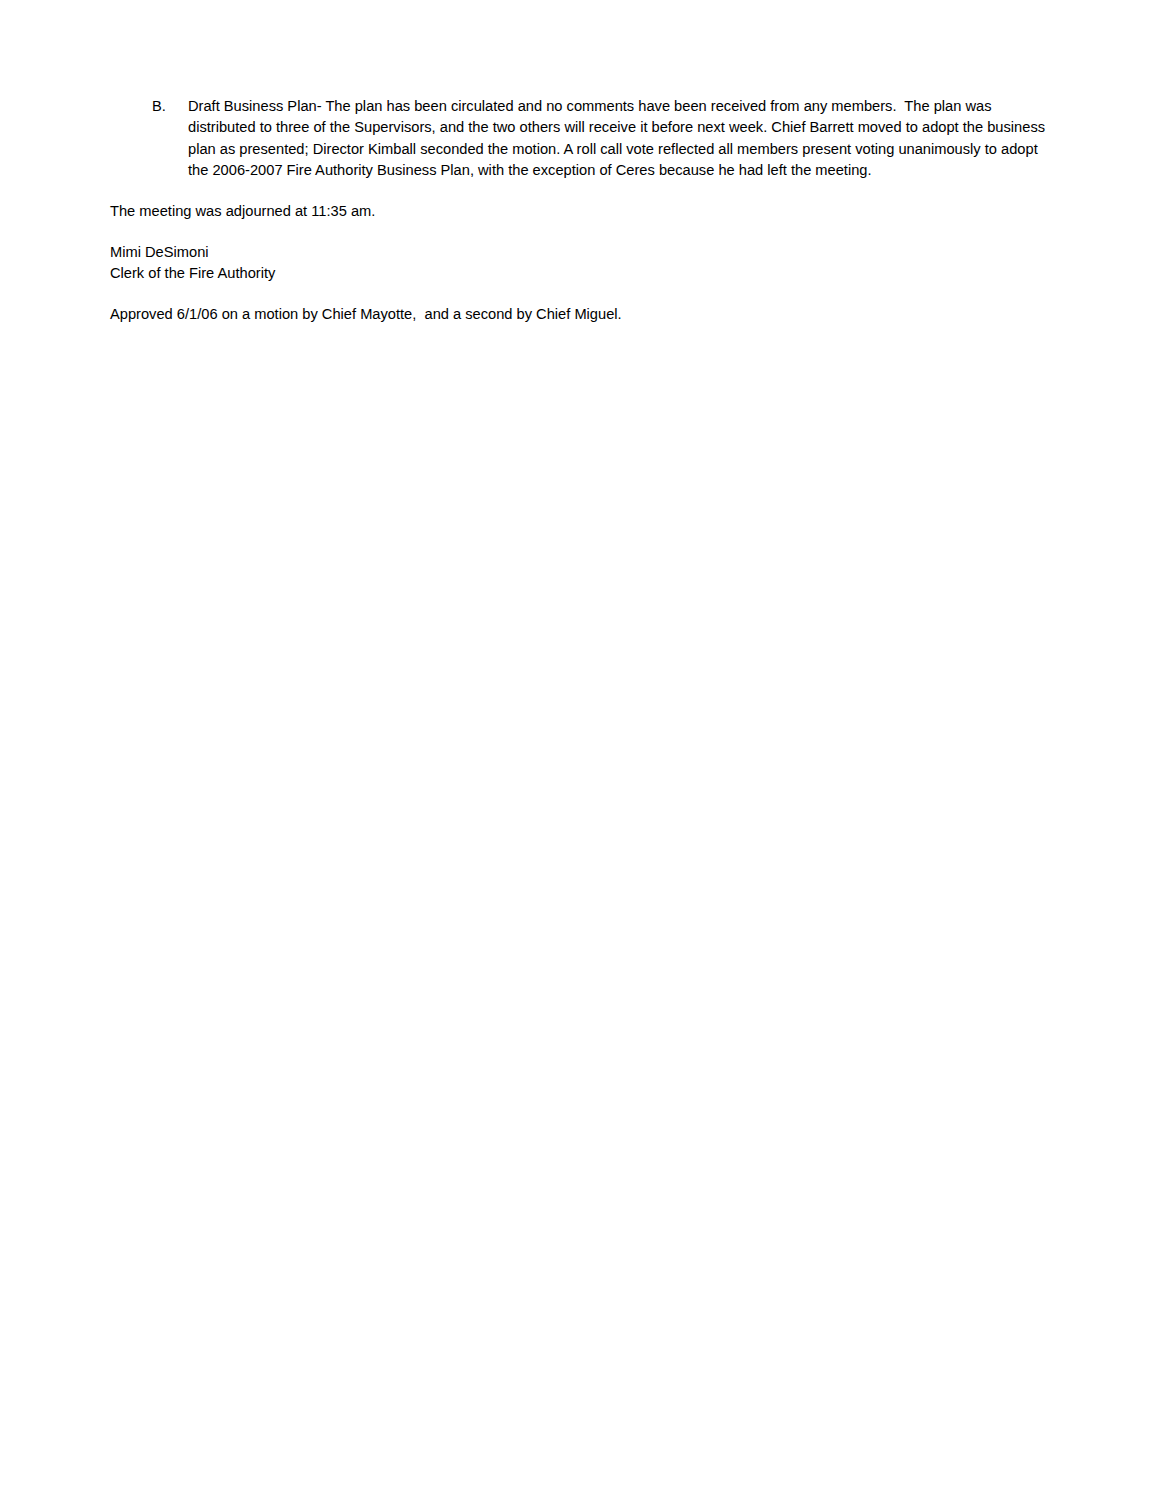Draft Business Plan- The plan has been circulated and no comments have been received from any members. The plan was distributed to three of the Supervisors, and the two others will receive it before next week. Chief Barrett moved to adopt the business plan as presented; Director Kimball seconded the motion. A roll call vote reflected all members present voting unanimously to adopt the 2006-2007 Fire Authority Business Plan, with the exception of Ceres because he had left the meeting.
The meeting was adjourned at 11:35 am.
Mimi DeSimoni
Clerk of the Fire Authority
Approved 6/1/06 on a motion by Chief Mayotte, and a second by Chief Miguel.